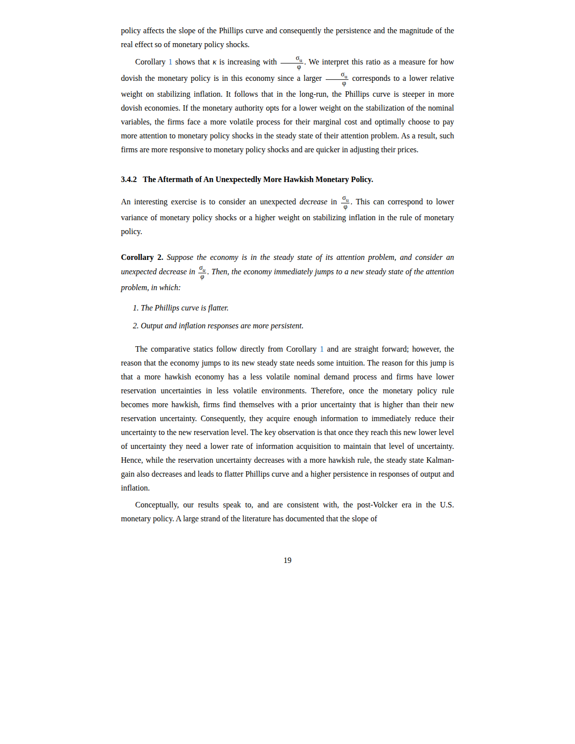policy affects the slope of the Phillips curve and consequently the persistence and the magnitude of the real effect so of monetary policy shocks.
Corollary 1 shows that κ is increasing with σu φ. We interpret this ratio as a measure for how dovish the monetary policy is in this economy since a larger σu φ corresponds to a lower relative weight on stabilizing inflation. It follows that in the long-run, the Phillips curve is steeper in more dovish economies. If the monetary authority opts for a lower weight on the stabilization of the nominal variables, the firms face a more volatile process for their marginal cost and optimally choose to pay more attention to monetary policy shocks in the steady state of their attention problem. As a result, such firms are more responsive to monetary policy shocks and are quicker in adjusting their prices.
3.4.2 The Aftermath of An Unexpectedly More Hawkish Monetary Policy.
An interesting exercise is to consider an unexpected decrease in σu φ. This can correspond to lower variance of monetary policy shocks or a higher weight on stabilizing inflation in the rule of monetary policy.
Corollary 2. Suppose the economy is in the steady state of its attention problem, and consider an unexpected decrease in σu φ. Then, the economy immediately jumps to a new steady state of the attention problem, in which:
The Phillips curve is flatter.
Output and inflation responses are more persistent.
The comparative statics follow directly from Corollary 1 and are straight forward; however, the reason that the economy jumps to its new steady state needs some intuition. The reason for this jump is that a more hawkish economy has a less volatile nominal demand process and firms have lower reservation uncertainties in less volatile environments. Therefore, once the monetary policy rule becomes more hawkish, firms find themselves with a prior uncertainty that is higher than their new reservation uncertainty. Consequently, they acquire enough information to immediately reduce their uncertainty to the new reservation level. The key observation is that once they reach this new lower level of uncertainty they need a lower rate of information acquisition to maintain that level of uncertainty. Hence, while the reservation uncertainty decreases with a more hawkish rule, the steady state Kalman-gain also decreases and leads to flatter Phillips curve and a higher persistence in responses of output and inflation.
Conceptually, our results speak to, and are consistent with, the post-Volcker era in the U.S. monetary policy. A large strand of the literature has documented that the slope of
19